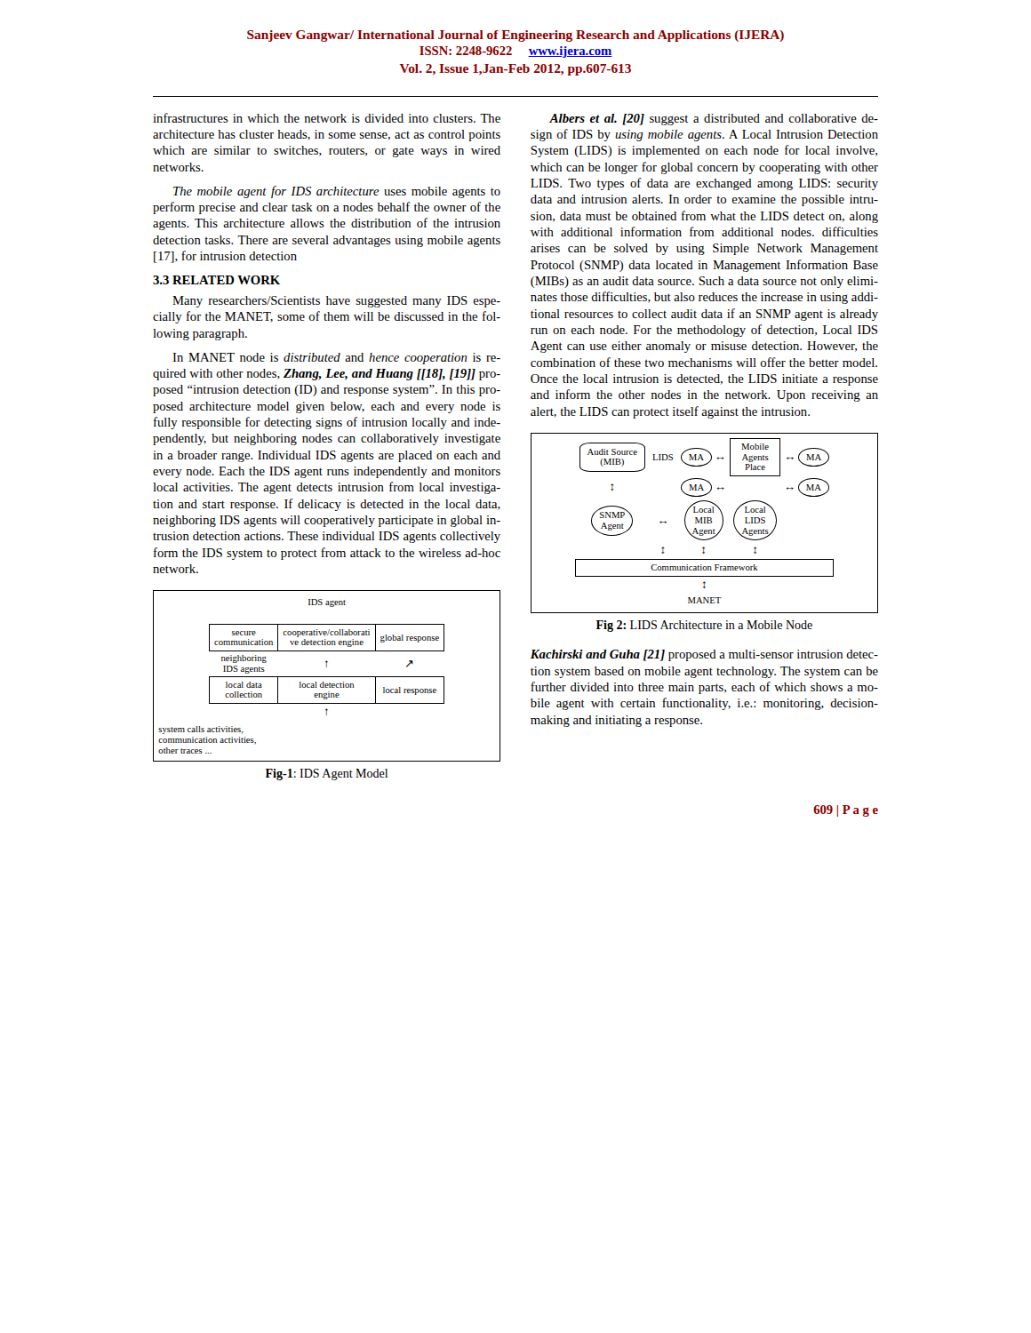Sanjeev Gangwar/ International Journal of Engineering Research and Applications (IJERA)
ISSN: 2248-9622 www.ijera.com
Vol. 2, Issue 1,Jan-Feb 2012, pp.607-613
infrastructures in which the network is divided into clusters. The architecture has cluster heads, in some sense, act as control points which are similar to switches, routers, or gate ways in wired networks.
The mobile agent for IDS architecture uses mobile agents to perform precise and clear task on a nodes behalf the owner of the agents. This architecture allows the distribution of the intrusion detection tasks. There are several advantages using mobile agents [17], for intrusion detection
3.3 RELATED WORK
Many researchers/Scientists have suggested many IDS especially for the MANET, some of them will be discussed in the following paragraph.
In MANET node is distributed and hence cooperation is required with other nodes, Zhang, Lee, and Huang [[18], [19]] proposed “intrusion detection (ID) and response system”. In this proposed architecture model given below, each and every node is fully responsible for detecting signs of intrusion locally and independently, but neighboring nodes can collaboratively investigate in a broader range. Individual IDS agents are placed on each and every node. Each the IDS agent runs independently and monitors local activities. The agent detects intrusion from local investigation and start response. If delicacy is detected in the local data, neighboring IDS agents will cooperatively participate in global intrusion detection actions. These individual IDS agents collectively form the IDS system to protect from attack to the wireless ad-hoc network.
| IDS agent |
| secure communication | cooperative/collaborati ve detection engine | global response |
| neighboring IDS agents | ↑ | ↗ |
| local data collection | local detection engine | local response |
| | ↑ | |
system calls activities,
communication activities,
other traces ...
Fig-1: IDS Agent Model
Albers et al. [20] suggest a distributed and collaborative design of IDS by using mobile agents. A Local Intrusion Detection System (LIDS) is implemented on each node for local involve, which can be longer for global concern by cooperating with other LIDS. Two types of data are exchanged among LIDS: security data and intrusion alerts. In order to examine the possible intrusion, data must be obtained from what the LIDS detect on, along with additional information from additional nodes. difficulties arises can be solved by using Simple Network Management Protocol (SNMP) data located in Management Information Base (MIBs) as an audit data source. Such a data source not only eliminates those difficulties, but also reduces the increase in using additional resources to collect audit data if an SNMP agent is already run on each node. For the methodology of detection, Local IDS Agent can use either anomaly or misuse detection. However, the combination of these two mechanisms will offer the better model. Once the local intrusion is detected, the LIDS initiate a response and inform the other nodes in the network. Upon receiving an alert, the LIDS can protect itself against the intrusion.
| Audit Source (MIB) | LIDS | MA ↔ | Mobile Agents Place | ↔ MA |
| ↕ | | MA ↔ | | ↔ MA |
| SNMP Agent | ↔ | Local MIB Agent | Local LIDS Agents | |
| | ↕ | ↕ | ↕ | |
| Communication Framework |
| ↕ |
| MANET |
Fig 2: LIDS Architecture in a Mobile Node
Kachirski and Guha [21] proposed a multi-sensor intrusion detection system based on mobile agent technology. The system can be further divided into three main parts, each of which shows a mobile agent with certain functionality, i.e.: monitoring, decision-making and initiating a response.
609 | P a g e